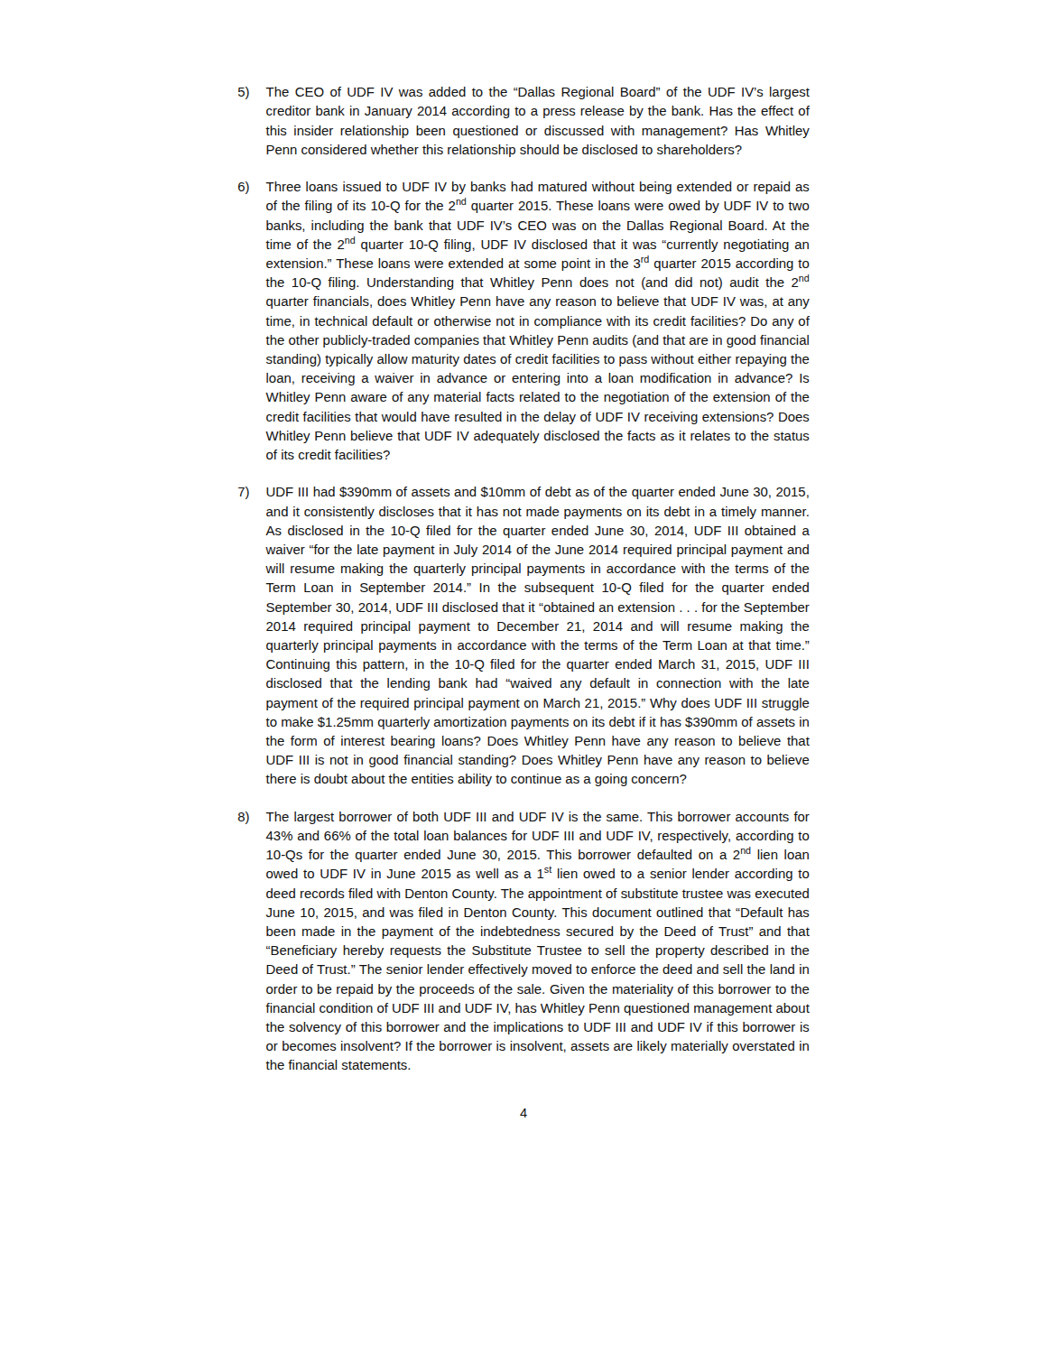5) The CEO of UDF IV was added to the “Dallas Regional Board” of the UDF IV’s largest creditor bank in January 2014 according to a press release by the bank. Has the effect of this insider relationship been questioned or discussed with management? Has Whitley Penn considered whether this relationship should be disclosed to shareholders?
6) Three loans issued to UDF IV by banks had matured without being extended or repaid as of the filing of its 10-Q for the 2nd quarter 2015. These loans were owed by UDF IV to two banks, including the bank that UDF IV’s CEO was on the Dallas Regional Board. At the time of the 2nd quarter 10-Q filing, UDF IV disclosed that it was “currently negotiating an extension.” These loans were extended at some point in the 3rd quarter 2015 according to the 10-Q filing. Understanding that Whitley Penn does not (and did not) audit the 2nd quarter financials, does Whitley Penn have any reason to believe that UDF IV was, at any time, in technical default or otherwise not in compliance with its credit facilities? Do any of the other publicly-traded companies that Whitley Penn audits (and that are in good financial standing) typically allow maturity dates of credit facilities to pass without either repaying the loan, receiving a waiver in advance or entering into a loan modification in advance? Is Whitley Penn aware of any material facts related to the negotiation of the extension of the credit facilities that would have resulted in the delay of UDF IV receiving extensions? Does Whitley Penn believe that UDF IV adequately disclosed the facts as it relates to the status of its credit facilities?
7) UDF III had $390mm of assets and $10mm of debt as of the quarter ended June 30, 2015, and it consistently discloses that it has not made payments on its debt in a timely manner. As disclosed in the 10-Q filed for the quarter ended June 30, 2014, UDF III obtained a waiver “for the late payment in July 2014 of the June 2014 required principal payment and will resume making the quarterly principal payments in accordance with the terms of the Term Loan in September 2014.” In the subsequent 10-Q filed for the quarter ended September 30, 2014, UDF III disclosed that it “obtained an extension . . . for the September 2014 required principal payment to December 21, 2014 and will resume making the quarterly principal payments in accordance with the terms of the Term Loan at that time.” Continuing this pattern, in the 10-Q filed for the quarter ended March 31, 2015, UDF III disclosed that the lending bank had “waived any default in connection with the late payment of the required principal payment on March 21, 2015.” Why does UDF III struggle to make $1.25mm quarterly amortization payments on its debt if it has $390mm of assets in the form of interest bearing loans? Does Whitley Penn have any reason to believe that UDF III is not in good financial standing? Does Whitley Penn have any reason to believe there is doubt about the entities ability to continue as a going concern?
8) The largest borrower of both UDF III and UDF IV is the same. This borrower accounts for 43% and 66% of the total loan balances for UDF III and UDF IV, respectively, according to 10-Qs for the quarter ended June 30, 2015. This borrower defaulted on a 2nd lien loan owed to UDF IV in June 2015 as well as a 1st lien owed to a senior lender according to deed records filed with Denton County. The appointment of substitute trustee was executed June 10, 2015, and was filed in Denton County. This document outlined that “Default has been made in the payment of the indebtedness secured by the Deed of Trust” and that “Beneficiary hereby requests the Substitute Trustee to sell the property described in the Deed of Trust.” The senior lender effectively moved to enforce the deed and sell the land in order to be repaid by the proceeds of the sale. Given the materiality of this borrower to the financial condition of UDF III and UDF IV, has Whitley Penn questioned management about the solvency of this borrower and the implications to UDF III and UDF IV if this borrower is or becomes insolvent? If the borrower is insolvent, assets are likely materially overstated in the financial statements.
4